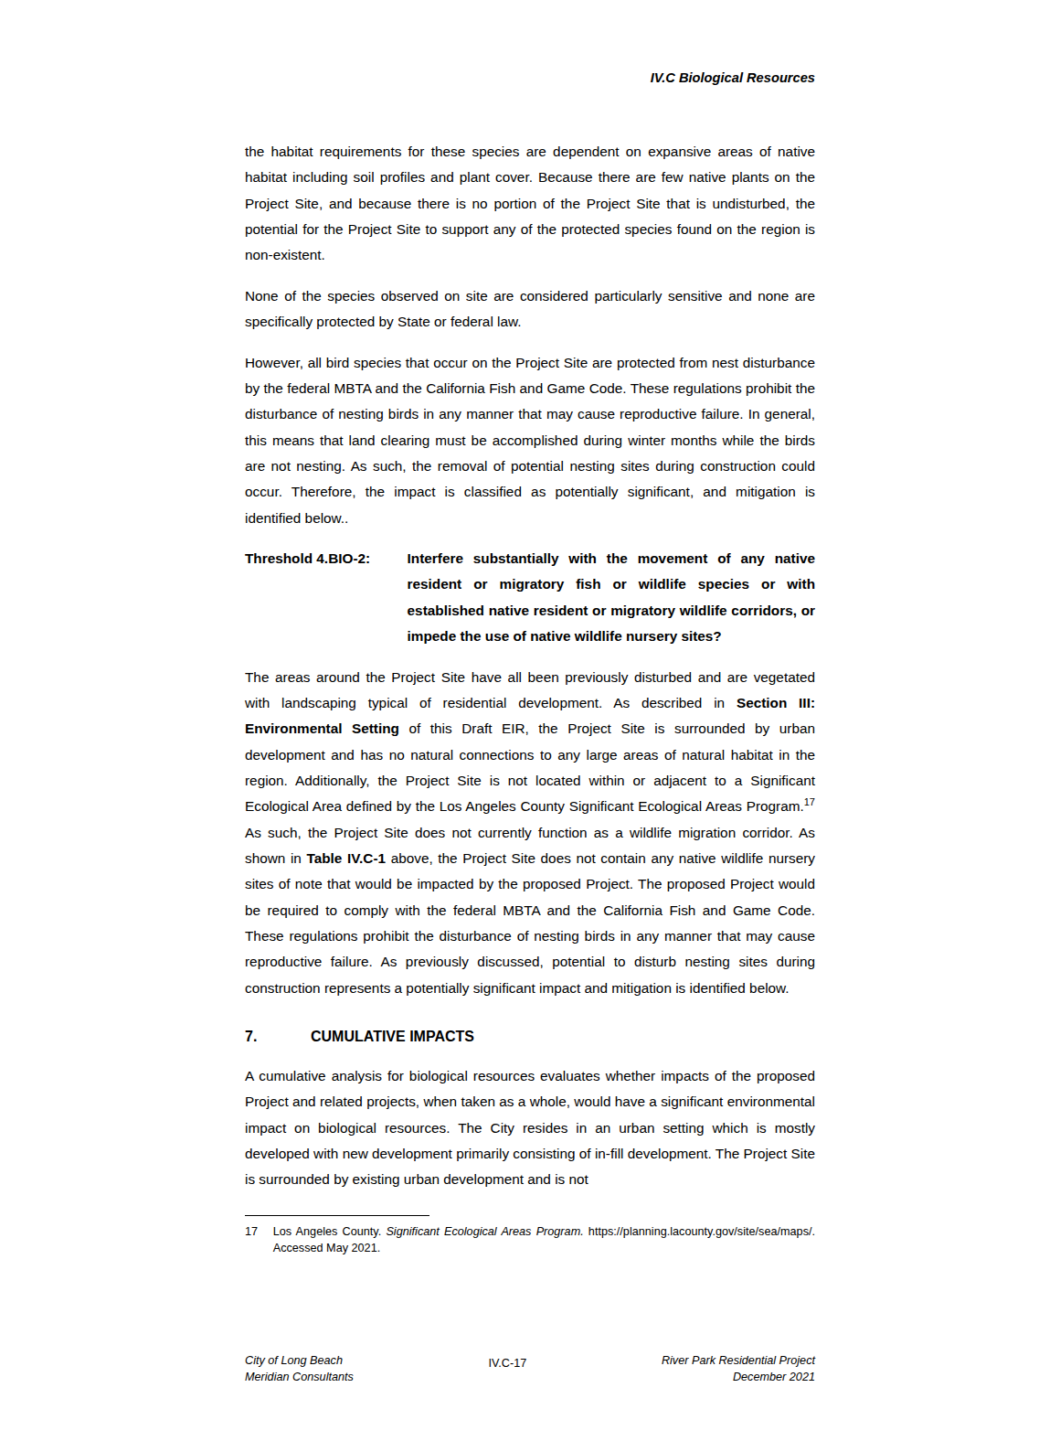IV.C Biological Resources
the habitat requirements for these species are dependent on expansive areas of native habitat including soil profiles and plant cover. Because there are few native plants on the Project Site, and because there is no portion of the Project Site that is undisturbed, the potential for the Project Site to support any of the protected species found on the region is non-existent.
None of the species observed on site are considered particularly sensitive and none are specifically protected by State or federal law.
However, all bird species that occur on the Project Site are protected from nest disturbance by the federal MBTA and the California Fish and Game Code. These regulations prohibit the disturbance of nesting birds in any manner that may cause reproductive failure. In general, this means that land clearing must be accomplished during winter months while the birds are not nesting. As such, the removal of potential nesting sites during construction could occur. Therefore, the impact is classified as potentially significant, and mitigation is identified below..
Threshold 4.BIO-2:
Interfere substantially with the movement of any native resident or migratory fish or wildlife species or with established native resident or migratory wildlife corridors, or impede the use of native wildlife nursery sites?
The areas around the Project Site have all been previously disturbed and are vegetated with landscaping typical of residential development. As described in Section III: Environmental Setting of this Draft EIR, the Project Site is surrounded by urban development and has no natural connections to any large areas of natural habitat in the region. Additionally, the Project Site is not located within or adjacent to a Significant Ecological Area defined by the Los Angeles County Significant Ecological Areas Program.17 As such, the Project Site does not currently function as a wildlife migration corridor. As shown in Table IV.C-1 above, the Project Site does not contain any native wildlife nursery sites of note that would be impacted by the proposed Project. The proposed Project would be required to comply with the federal MBTA and the California Fish and Game Code. These regulations prohibit the disturbance of nesting birds in any manner that may cause reproductive failure. As previously discussed, potential to disturb nesting sites during construction represents a potentially significant impact and mitigation is identified below.
7. CUMULATIVE IMPACTS
A cumulative analysis for biological resources evaluates whether impacts of the proposed Project and related projects, when taken as a whole, would have a significant environmental impact on biological resources. The City resides in an urban setting which is mostly developed with new development primarily consisting of in-fill development. The Project Site is surrounded by existing urban development and is not
17
Los Angeles County. Significant Ecological Areas Program. https://planning.lacounty.gov/site/sea/maps/. Accessed May 2021.
City of Long Beach
Meridian Consultants
IV.C-17
River Park Residential Project
December 2021